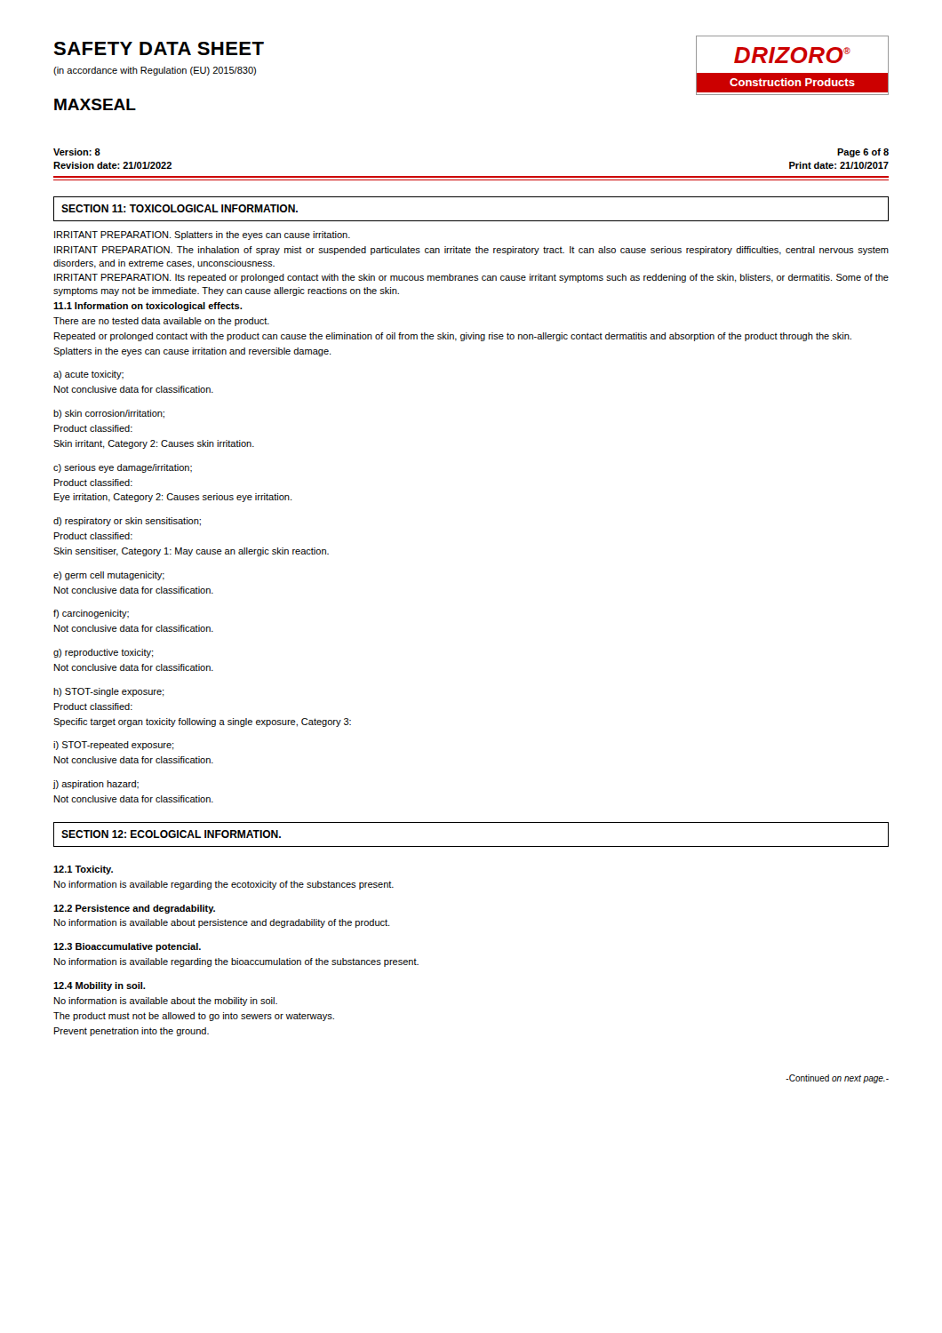SAFETY DATA SHEET
(in accordance with Regulation (EU) 2015/830)
MAXSEAL
DRIZORO®
Construction Products
Version: 8
Revision date: 21/01/2022
Page 6 of 8
Print date: 21/10/2017
SECTION 11: TOXICOLOGICAL INFORMATION.
IRRITANT PREPARATION. Splatters in the eyes can cause irritation.
IRRITANT PREPARATION. The inhalation of spray mist or suspended particulates can irritate the respiratory tract. It can also cause serious respiratory difficulties, central nervous system disorders, and in extreme cases, unconsciousness.
IRRITANT PREPARATION. Its repeated or prolonged contact with the skin or mucous membranes can cause irritant symptoms such as reddening of the skin, blisters, or dermatitis. Some of the symptoms may not be immediate. They can cause allergic reactions on the skin.
11.1 Information on toxicological effects.
There are no tested data available on the product.
Repeated or prolonged contact with the product can cause the elimination of oil from the skin, giving rise to non-allergic contact dermatitis and absorption of the product through the skin.
Splatters in the eyes can cause irritation and reversible damage.
a) acute toxicity;
Not conclusive data for classification.
b) skin corrosion/irritation;
Product classified:
Skin irritant, Category 2: Causes skin irritation.
c) serious eye damage/irritation;
Product classified:
Eye irritation, Category 2: Causes serious eye irritation.
d) respiratory or skin sensitisation;
Product classified:
Skin sensitiser, Category 1: May cause an allergic skin reaction.
e) germ cell mutagenicity;
Not conclusive data for classification.
f) carcinogenicity;
Not conclusive data for classification.
g) reproductive toxicity;
Not conclusive data for classification.
h) STOT-single exposure;
Product classified:
Specific target organ toxicity following a single exposure, Category 3:
i) STOT-repeated exposure;
Not conclusive data for classification.
j) aspiration hazard;
Not conclusive data for classification.
SECTION 12: ECOLOGICAL INFORMATION.
12.1 Toxicity.
No information is available regarding the ecotoxicity of the substances present.
12.2 Persistence and degradability.
No information is available about persistence and degradability of the product.
12.3 Bioaccumulative potencial.
No information is available regarding the bioaccumulation of the substances present.
12.4 Mobility in soil.
No information is available about the mobility in soil.
The product must not be allowed to go into sewers or waterways.
Prevent penetration into the ground.
-Continued on next page.-